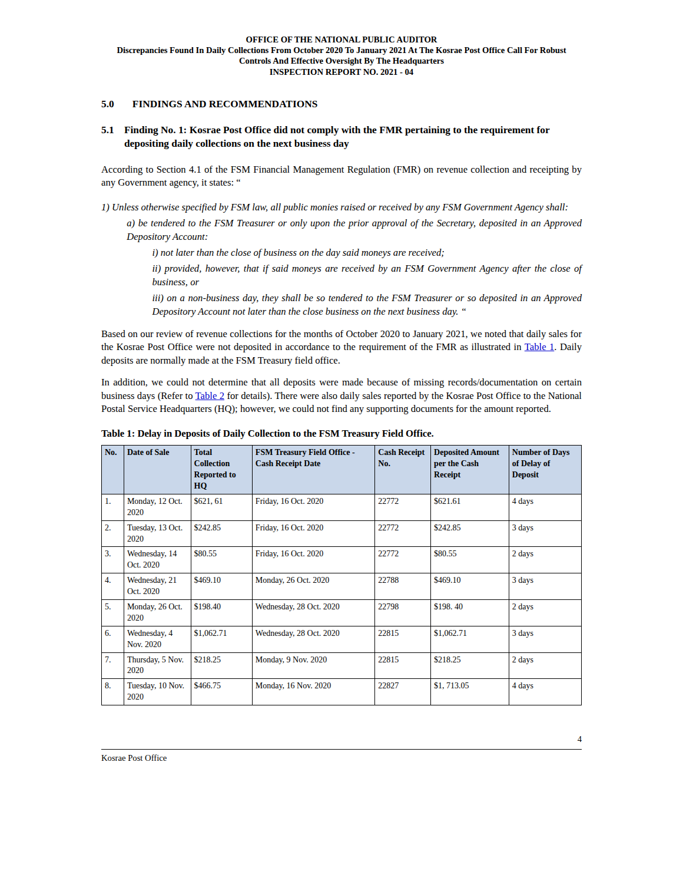OFFICE OF THE NATIONAL PUBLIC AUDITOR Discrepancies Found In Daily Collections From October 2020 To January 2021 At The Kosrae Post Office Call For Robust Controls And Effective Oversight By The Headquarters INSPECTION REPORT NO. 2021 - 04
5.0 FINDINGS AND RECOMMENDATIONS
5.1 Finding No. 1: Kosrae Post Office did not comply with the FMR pertaining to the requirement for depositing daily collections on the next business day
According to Section 4.1 of the FSM Financial Management Regulation (FMR) on revenue collection and receipting by any Government agency, it states: “
1) Unless otherwise specified by FSM law, all public monies raised or received by any FSM Government Agency shall:
a) be tendered to the FSM Treasurer or only upon the prior approval of the Secretary, deposited in an Approved Depository Account:
i) not later than the close of business on the day said moneys are received;
ii) provided, however, that if said moneys are received by an FSM Government Agency after the close of business, or
iii) on a non-business day, they shall be so tendered to the FSM Treasurer or so deposited in an Approved Depository Account not later than the close business on the next business day. “
Based on our review of revenue collections for the months of October 2020 to January 2021, we noted that daily sales for the Kosrae Post Office were not deposited in accordance to the requirement of the FMR as illustrated in Table 1. Daily deposits are normally made at the FSM Treasury field office.
In addition, we could not determine that all deposits were made because of missing records/documentation on certain business days (Refer to Table 2 for details). There were also daily sales reported by the Kosrae Post Office to the National Postal Service Headquarters (HQ); however, we could not find any supporting documents for the amount reported.
Table 1: Delay in Deposits of Daily Collection to the FSM Treasury Field Office.
| No. | Date of Sale | Total Collection Reported to HQ | FSM Treasury Field Office - Cash Receipt Date | Cash Receipt No. | Deposited Amount per the Cash Receipt | Number of Days of Delay of Deposit |
| --- | --- | --- | --- | --- | --- | --- |
| 1. | Monday, 12 Oct. 2020 | $621, 61 | Friday, 16 Oct. 2020 | 22772 | $621.61 | 4 days |
| 2. | Tuesday, 13 Oct. 2020 | $242.85 | Friday, 16 Oct. 2020 | 22772 | $242.85 | 3 days |
| 3. | Wednesday, 14 Oct. 2020 | $80.55 | Friday, 16 Oct. 2020 | 22772 | $80.55 | 2 days |
| 4. | Wednesday, 21 Oct. 2020 | $469.10 | Monday, 26 Oct. 2020 | 22788 | $469.10 | 3 days |
| 5. | Monday, 26 Oct. 2020 | $198.40 | Wednesday, 28 Oct. 2020 | 22798 | $198. 40 | 2 days |
| 6. | Wednesday, 4 Nov. 2020 | $1,062.71 | Wednesday, 28 Oct. 2020 | 22815 | $1,062.71 | 3 days |
| 7. | Thursday, 5 Nov. 2020 | $218.25 | Monday, 9 Nov. 2020 | 22815 | $218.25 | 2 days |
| 8. | Tuesday, 10 Nov. 2020 | $466.75 | Monday, 16 Nov. 2020 | 22827 | $1, 713.05 | 4 days |
4
Kosrae Post Office